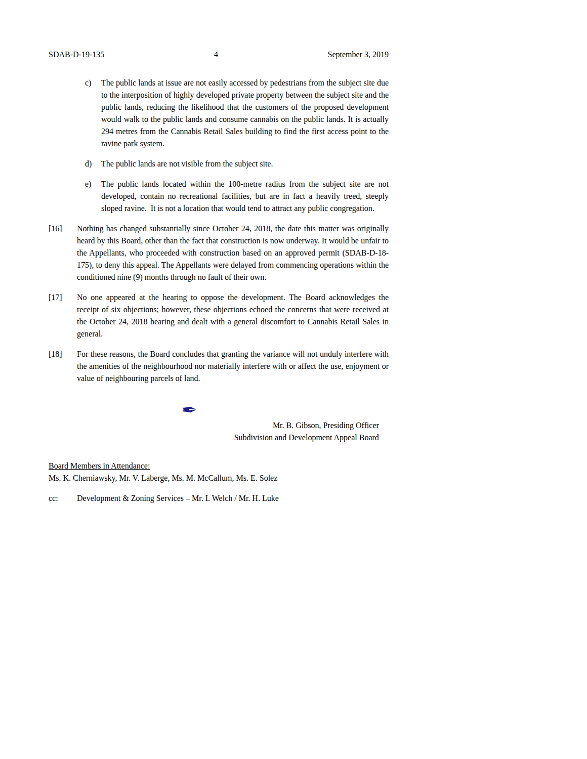SDAB-D-19-135
4
September 3, 2019
c)
The public lands at issue are not easily accessed by pedestrians from the subject site due to the interposition of highly developed private property between the subject site and the public lands, reducing the likelihood that the customers of the proposed development would walk to the public lands and consume cannabis on the public lands. It is actually 294 metres from the Cannabis Retail Sales building to find the first access point to the ravine park system.
d)
The public lands are not visible from the subject site.
e)
The public lands located within the 100-metre radius from the subject site are not developed, contain no recreational facilities, but are in fact a heavily treed, steeply sloped ravine. It is not a location that would tend to attract any public congregation.
[16]
Nothing has changed substantially since October 24, 2018, the date this matter was originally heard by this Board, other than the fact that construction is now underway. It would be unfair to the Appellants, who proceeded with construction based on an approved permit (SDAB-D-18-175), to deny this appeal. The Appellants were delayed from commencing operations within the conditioned nine (9) months through no fault of their own.
[17]
No one appeared at the hearing to oppose the development. The Board acknowledges the receipt of six objections; however, these objections echoed the concerns that were received at the October 24, 2018 hearing and dealt with a general discomfort to Cannabis Retail Sales in general.
[18]
For these reasons, the Board concludes that granting the variance will not unduly interfere with the amenities of the neighbourhood nor materially interfere with or affect the use, enjoyment or value of neighbouring parcels of land.
✒
Mr. B. Gibson, Presiding Officer
Subdivision and Development Appeal Board
Board Members in Attendance:
Ms. K. Cherniawsky, Mr. V. Laberge, Ms. M. McCallum, Ms. E. Solez
cc:
Development & Zoning Services – Mr. I. Welch / Mr. H. Luke